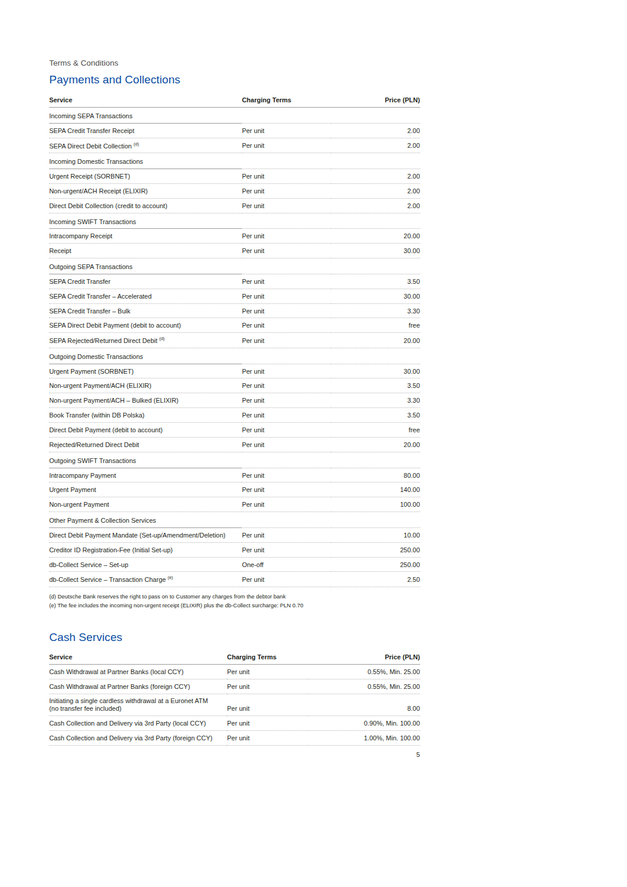Terms & Conditions
Payments and Collections
| Service | Charging Terms | Price (PLN) |
| --- | --- | --- |
| Incoming SEPA Transactions | | |
| SEPA Credit Transfer Receipt | Per unit | 2.00 |
| SEPA Direct Debit Collection (d) | Per unit | 2.00 |
| Incoming Domestic Transactions | | |
| Urgent Receipt (SORBNET) | Per unit | 2.00 |
| Non-urgent/ACH Receipt (ELIXIR) | Per unit | 2.00 |
| Direct Debit Collection (credit to account) | Per unit | 2.00 |
| Incoming SWIFT Transactions | | |
| Intracompany Receipt | Per unit | 20.00 |
| Receipt | Per unit | 30.00 |
| Outgoing SEPA Transactions | | |
| SEPA Credit Transfer | Per unit | 3.50 |
| SEPA Credit Transfer – Accelerated | Per unit | 30.00 |
| SEPA Credit Transfer – Bulk | Per unit | 3.30 |
| SEPA Direct Debit Payment (debit to account) | Per unit | free |
| SEPA Rejected/Returned Direct Debit (d) | Per unit | 20.00 |
| Outgoing Domestic Transactions | | |
| Urgent Payment (SORBNET) | Per unit | 30.00 |
| Non-urgent Payment/ACH (ELIXIR) | Per unit | 3.50 |
| Non-urgent Payment/ACH – Bulked (ELIXIR) | Per unit | 3.30 |
| Book Transfer (within DB Polska) | Per unit | 3.50 |
| Direct Debit Payment (debit to account) | Per unit | free |
| Rejected/Returned Direct Debit | Per unit | 20.00 |
| Outgoing SWIFT Transactions | | |
| Intracompany Payment | Per unit | 80.00 |
| Urgent Payment | Per unit | 140.00 |
| Non-urgent Payment | Per unit | 100.00 |
| Other Payment & Collection Services | | |
| Direct Debit Payment Mandate (Set-up/Amendment/Deletion) | Per unit | 10.00 |
| Creditor ID Registration-Fee (Initial Set-up) | Per unit | 250.00 |
| db-Collect Service – Set-up | One-off | 250.00 |
| db-Collect Service – Transaction Charge (e) | Per unit | 2.50 |
(d) Deutsche Bank reserves the right to pass on to Customer any charges from the debtor bank
(e) The fee includes the incoming non-urgent receipt (ELIXIR) plus the db-Collect surcharge: PLN 0.70
Cash Services
| Service | Charging Terms | Price (PLN) |
| --- | --- | --- |
| Cash Withdrawal at Partner Banks (local CCY) | Per unit | 0.55%, Min. 25.00 |
| Cash Withdrawal at Partner Banks (foreign CCY) | Per unit | 0.55%, Min. 25.00 |
| Initiating a single cardless withdrawal at a Euronet ATM (no transfer fee included) | Per unit | 8.00 |
| Cash Collection and Delivery via 3rd Party (local CCY) | Per unit | 0.90%, Min. 100.00 |
| Cash Collection and Delivery via 3rd Party (foreign CCY) | Per unit | 1.00%, Min. 100.00 |
5